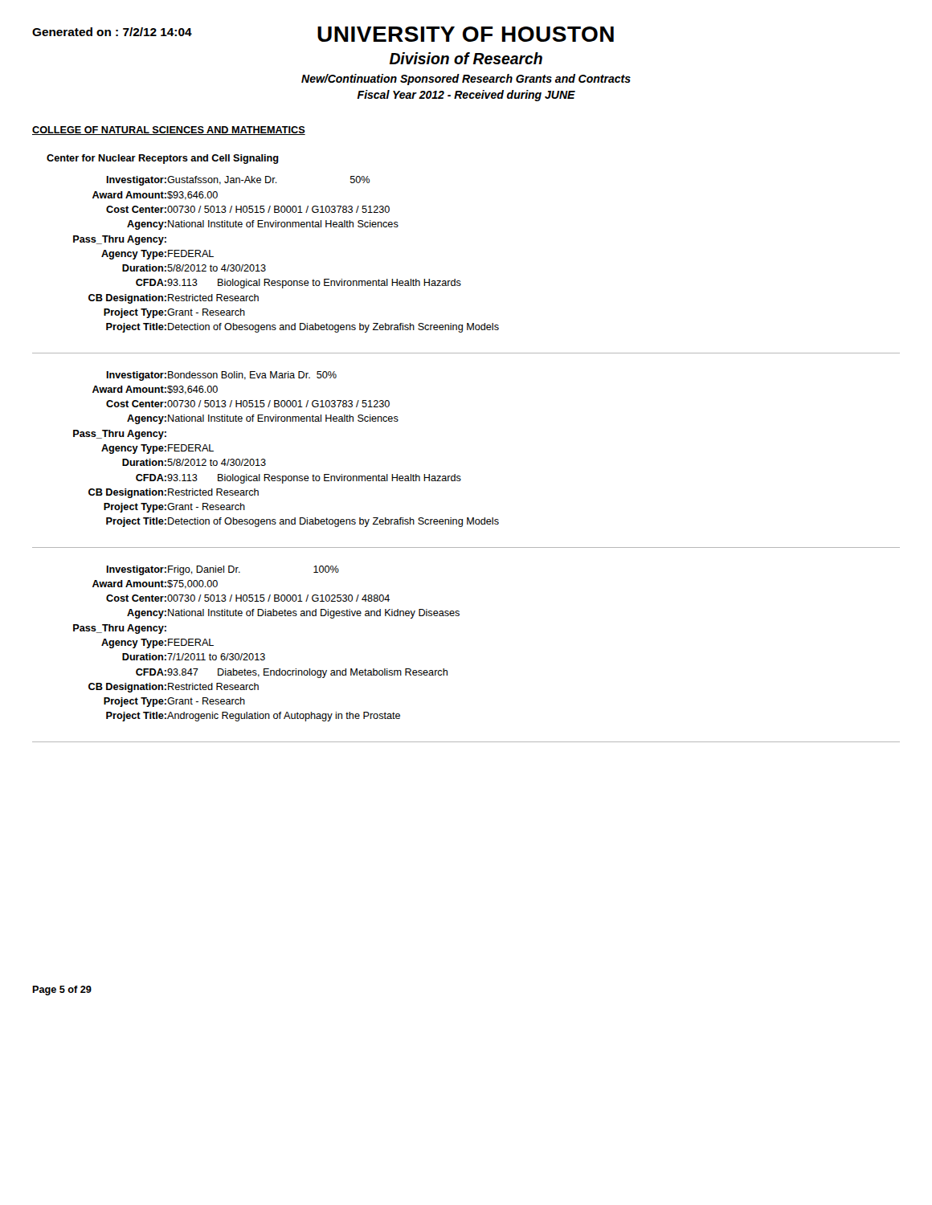Generated on : 7/2/12 14:04
UNIVERSITY OF HOUSTON
Division of Research
New/Continuation Sponsored Research Grants and Contracts
Fiscal Year 2012 - Received during JUNE
COLLEGE OF NATURAL SCIENCES AND MATHEMATICS
Center for Nuclear Receptors and Cell Signaling
| Investigator: | Gustafsson, Jan-Ake Dr. 50% |
| Award Amount: | $93,646.00 |
| Cost Center: | 00730 / 5013 / H0515 / B0001 / G103783 / 51230 |
| Agency: | National Institute of Environmental Health Sciences |
| Pass_Thru Agency: | |
| Agency Type: | FEDERAL |
| Duration: | 5/8/2012 to 4/30/2013 |
| CFDA: | 93.113 Biological Response to Environmental Health Hazards |
| CB Designation: | Restricted Research |
| Project Type: | Grant - Research |
| Project Title: | Detection of Obesogens and Diabetogens by Zebrafish Screening Models |
| Investigator: | Bondesson Bolin, Eva Maria Dr. 50% |
| Award Amount: | $93,646.00 |
| Cost Center: | 00730 / 5013 / H0515 / B0001 / G103783 / 51230 |
| Agency: | National Institute of Environmental Health Sciences |
| Pass_Thru Agency: | |
| Agency Type: | FEDERAL |
| Duration: | 5/8/2012 to 4/30/2013 |
| CFDA: | 93.113 Biological Response to Environmental Health Hazards |
| CB Designation: | Restricted Research |
| Project Type: | Grant - Research |
| Project Title: | Detection of Obesogens and Diabetogens by Zebrafish Screening Models |
| Investigator: | Frigo, Daniel Dr. 100% |
| Award Amount: | $75,000.00 |
| Cost Center: | 00730 / 5013 / H0515 / B0001 / G102530 / 48804 |
| Agency: | National Institute of Diabetes and Digestive and Kidney Diseases |
| Pass_Thru Agency: | |
| Agency Type: | FEDERAL |
| Duration: | 7/1/2011 to 6/30/2013 |
| CFDA: | 93.847 Diabetes, Endocrinology and Metabolism Research |
| CB Designation: | Restricted Research |
| Project Type: | Grant - Research |
| Project Title: | Androgenic Regulation of Autophagy in the Prostate |
Page 5 of 29